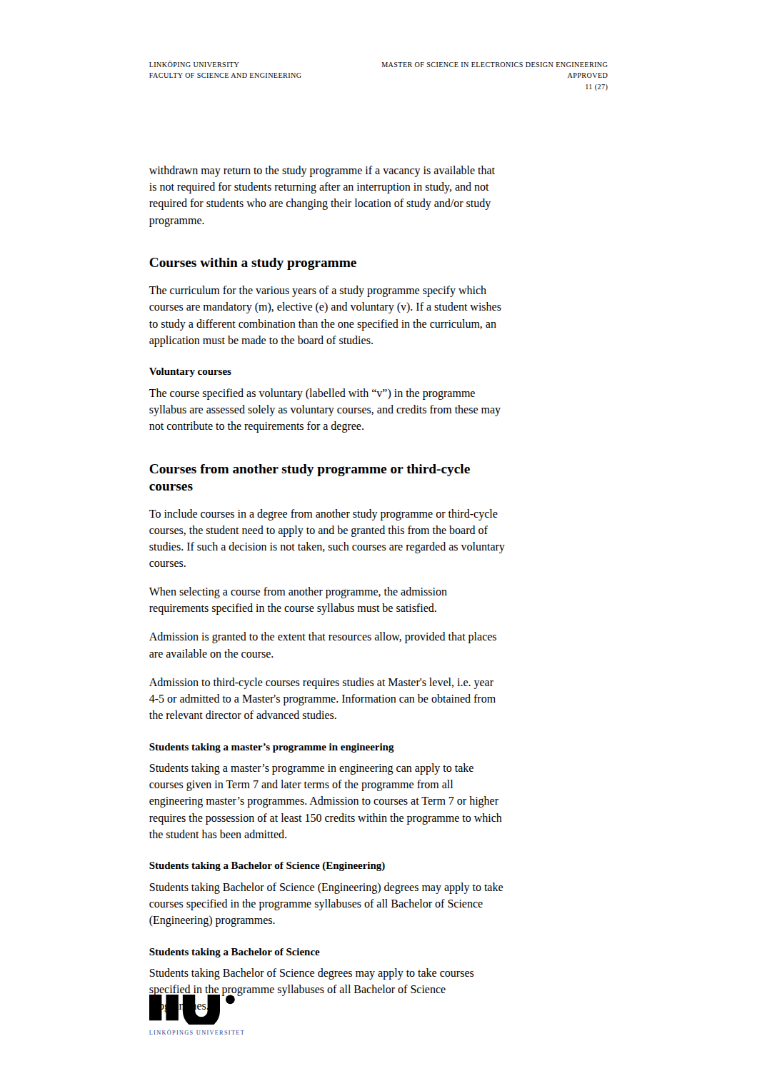Linköping University
Faculty of Science and Engineering
Master of Science in Electronics Design Engineering
Approved
11 (27)
withdrawn may return to the study programme if a vacancy is available that is not required for students returning after an interruption in study, and not required for students who are changing their location of study and/or study programme.
Courses within a study programme
The curriculum for the various years of a study programme specify which courses are mandatory (m), elective (e) and voluntary (v). If a student wishes to study a different combination than the one specified in the curriculum, an application must be made to the board of studies.
Voluntary courses
The course specified as voluntary (labelled with “v”) in the programme syllabus are assessed solely as voluntary courses, and credits from these may not contribute to the requirements for a degree.
Courses from another study programme or third-cycle courses
To include courses in a degree from another study programme or third-cycle courses, the student need to apply to and be granted this from the board of studies. If such a decision is not taken, such courses are regarded as voluntary courses.
When selecting a course from another programme, the admission requirements specified in the course syllabus must be satisfied.
Admission is granted to the extent that resources allow, provided that places are available on the course.
Admission to third-cycle courses requires studies at Master's level, i.e. year 4-5 or admitted to a Master's programme. Information can be obtained from the relevant director of advanced studies.
Students taking a master’s programme in engineering
Students taking a master’s programme in engineering can apply to take courses given in Term 7 and later terms of the programme from all engineering master’s programmes. Admission to courses at Term 7 or higher requires the possession of at least 150 credits within the programme to which the student has been admitted.
Students taking a Bachelor of Science (Engineering)
Students taking Bachelor of Science (Engineering) degrees may apply to take courses specified in the programme syllabuses of all Bachelor of Science (Engineering) programmes.
Students taking a Bachelor of Science
Students taking Bachelor of Science degrees may apply to take courses specified in the programme syllabuses of all Bachelor of Science programmes.
Linköpings universitet